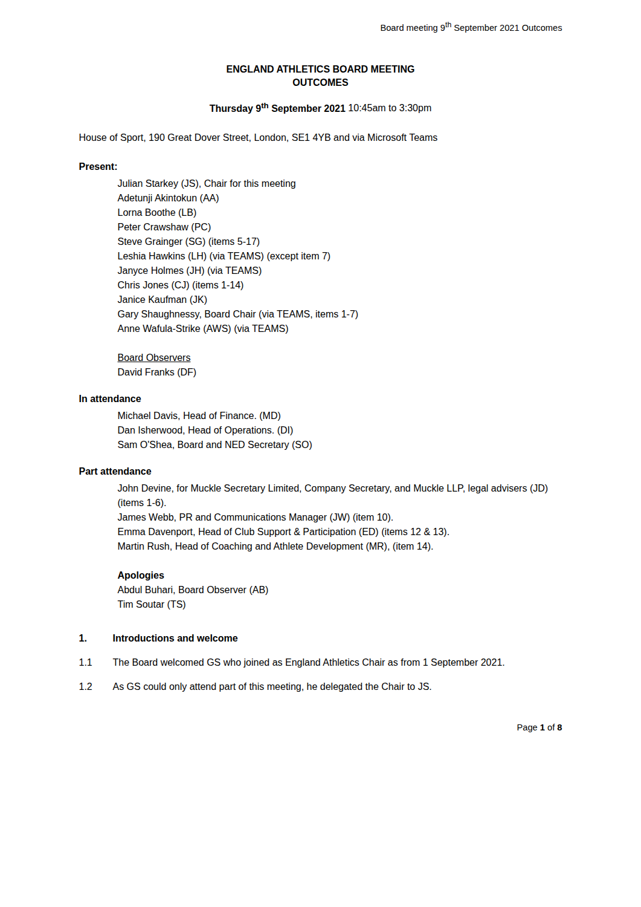Board meeting 9th September 2021 Outcomes
ENGLAND ATHLETICS BOARD MEETING
OUTCOMES
Thursday 9th September 2021 10:45am to 3:30pm
House of Sport, 190 Great Dover Street, London, SE1 4YB and via Microsoft Teams
Present:
Julian Starkey (JS), Chair for this meeting
Adetunji Akintokun (AA)
Lorna Boothe (LB)
Peter Crawshaw (PC)
Steve Grainger (SG) (items 5-17)
Leshia Hawkins (LH) (via TEAMS) (except item 7)
Janyce Holmes (JH) (via TEAMS)
Chris Jones (CJ) (items 1-14)
Janice Kaufman (JK)
Gary Shaughnessy, Board Chair (via TEAMS, items 1-7)
Anne Wafula-Strike (AWS) (via TEAMS)
Board Observers
David Franks (DF)
In attendance
Michael Davis, Head of Finance. (MD)
Dan Isherwood, Head of Operations. (DI)
Sam O'Shea, Board and NED Secretary (SO)
Part attendance
John Devine, for Muckle Secretary Limited, Company Secretary, and Muckle LLP, legal advisers (JD) (items 1-6).
James Webb, PR and Communications Manager (JW) (item 10).
Emma Davenport, Head of Club Support & Participation (ED) (items 12 & 13).
Martin Rush, Head of Coaching and Athlete Development (MR), (item 14).
Apologies
Abdul Buhari, Board Observer (AB)
Tim Soutar (TS)
1. Introductions and welcome
1.1 The Board welcomed GS who joined as England Athletics Chair as from 1 September 2021.
1.2 As GS could only attend part of this meeting, he delegated the Chair to JS.
Page 1 of 8